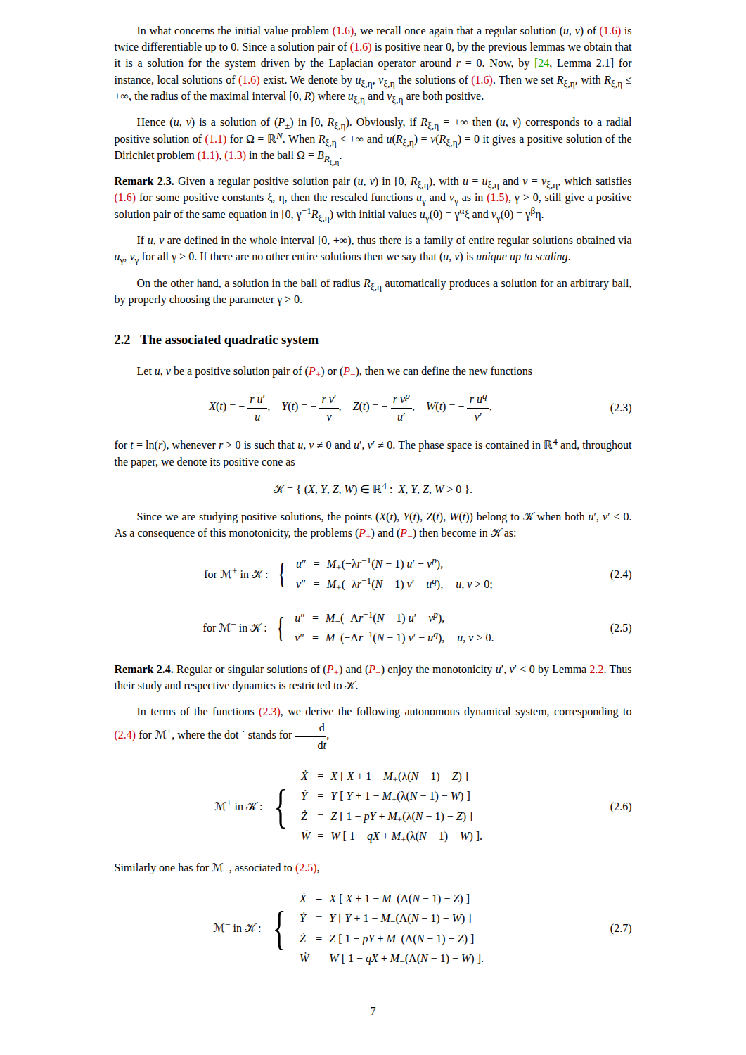In what concerns the initial value problem (1.6), we recall once again that a regular solution (u, v) of (1.6) is twice differentiable up to 0. Since a solution pair of (1.6) is positive near 0, by the previous lemmas we obtain that it is a solution for the system driven by the Laplacian operator around r = 0. Now, by [24, Lemma 2.1] for instance, local solutions of (1.6) exist. We denote by uξ,η, vξ,η the solutions of (1.6). Then we set Rξ,η, with Rξ,η ≤ +∞, the radius of the maximal interval [0, R) where uξ,η and vξ,η are both positive.
Hence (u, v) is a solution of (P±) in [0, Rξ,η). Obviously, if Rξ,η = +∞ then (u, v) corresponds to a radial positive solution of (1.1) for Ω = ℝN. When Rξ,η < +∞ and u(Rξ,η) = v(Rξ,η) = 0 it gives a positive solution of the Dirichlet problem (1.1), (1.3) in the ball Ω = BRξ,η.
Remark 2.3. Given a regular positive solution pair (u, v) in [0, Rξ,η), with u = uξ,η and v = vξ,η, which satisfies (1.6) for some positive constants ξ, η, then the rescaled functions uγ and vγ as in (1.5), γ > 0, still give a positive solution pair of the same equation in [0, γ−1Rξ,η) with initial values uγ(0) = γαξ and vγ(0) = γβη.
If u, v are defined in the whole interval [0, +∞), thus there is a family of entire regular solutions obtained via uγ, vγ for all γ > 0. If there are no other entire solutions then we say that (u, v) is unique up to scaling.
On the other hand, a solution in the ball of radius Rξ,η automatically produces a solution for an arbitrary ball, by properly choosing the parameter γ > 0.
2.2 The associated quadratic system
Let u, v be a positive solution pair of (P+) or (P−), then we can define the new functions
X(t) = − r u′u, Y(t) = − r v′v, Z(t) = − r vp u′, W(t) = − r uq v′,
(2.3)
for t = ln(r), whenever r > 0 is such that u, v ≠ 0 and u′, v′ ≠ 0. The phase space is contained in ℝ4 and, throughout the paper, we denote its positive cone as
𝒦 = { (X, Y, Z, W) ∈ ℝ4 : X, Y, Z, W > 0 }.
Since we are studying positive solutions, the points (X(t), Y(t), Z(t), W(t)) belong to 𝒦 when both u′, v′ < 0. As a consequence of this monotonicity, the problems (P+) and (P−) then become in 𝒦 as:
for ℳ+ in 𝒦 :{
| u ″ | = | M + (−λ r −1 ( N − 1) u ′ − v p ), | |
| v ″ | = | M + (−λ r −1 ( N − 1) v ′ − u q ), | u , v > 0; |
(2.4)
for ℳ− in 𝒦 :{
| u ″ | = | M − (−Λ r −1 ( N − 1) u ′ − v p ), | |
| v ″ | = | M − (−Λ r −1 ( N − 1) v ′ − u q ), | u , v > 0. |
(2.5)
Remark 2.4. Regular or singular solutions of (P+) and (P−) enjoy the monotonicity u′, v′ < 0 by Lemma 2.2. Thus their study and respective dynamics is restricted to 𝒦.
In terms of the functions (2.3), we derive the following autonomous dynamical system, corresponding to (2.4) for ℳ+, where the dot ˙ stands for ddt,
ℳ+ in 𝒦 :{
| Ẋ | = | X [ X + 1 − M + (λ( N − 1) − Z ) ] |
| Ẏ | = | Y [ Y + 1 − M + (λ( N − 1) − W ) ] |
| Ż | = | Z [ 1 − pY + M + (λ( N − 1) − Z ) ] |
| Ẇ | = | W [ 1 − qX + M + (λ( N − 1) − W ) ]. |
(2.6)
Similarly one has for ℳ−, associated to (2.5),
ℳ− in 𝒦 :{
| Ẋ | = | X [ X + 1 − M − (Λ( N − 1) − Z ) ] |
| Ẏ | = | Y [ Y + 1 − M − (Λ( N − 1) − W ) ] |
| Ż | = | Z [ 1 − pY + M − (Λ( N − 1) − Z ) ] |
| Ẇ | = | W [ 1 − qX + M − (Λ( N − 1) − W ) ]. |
(2.7)
7